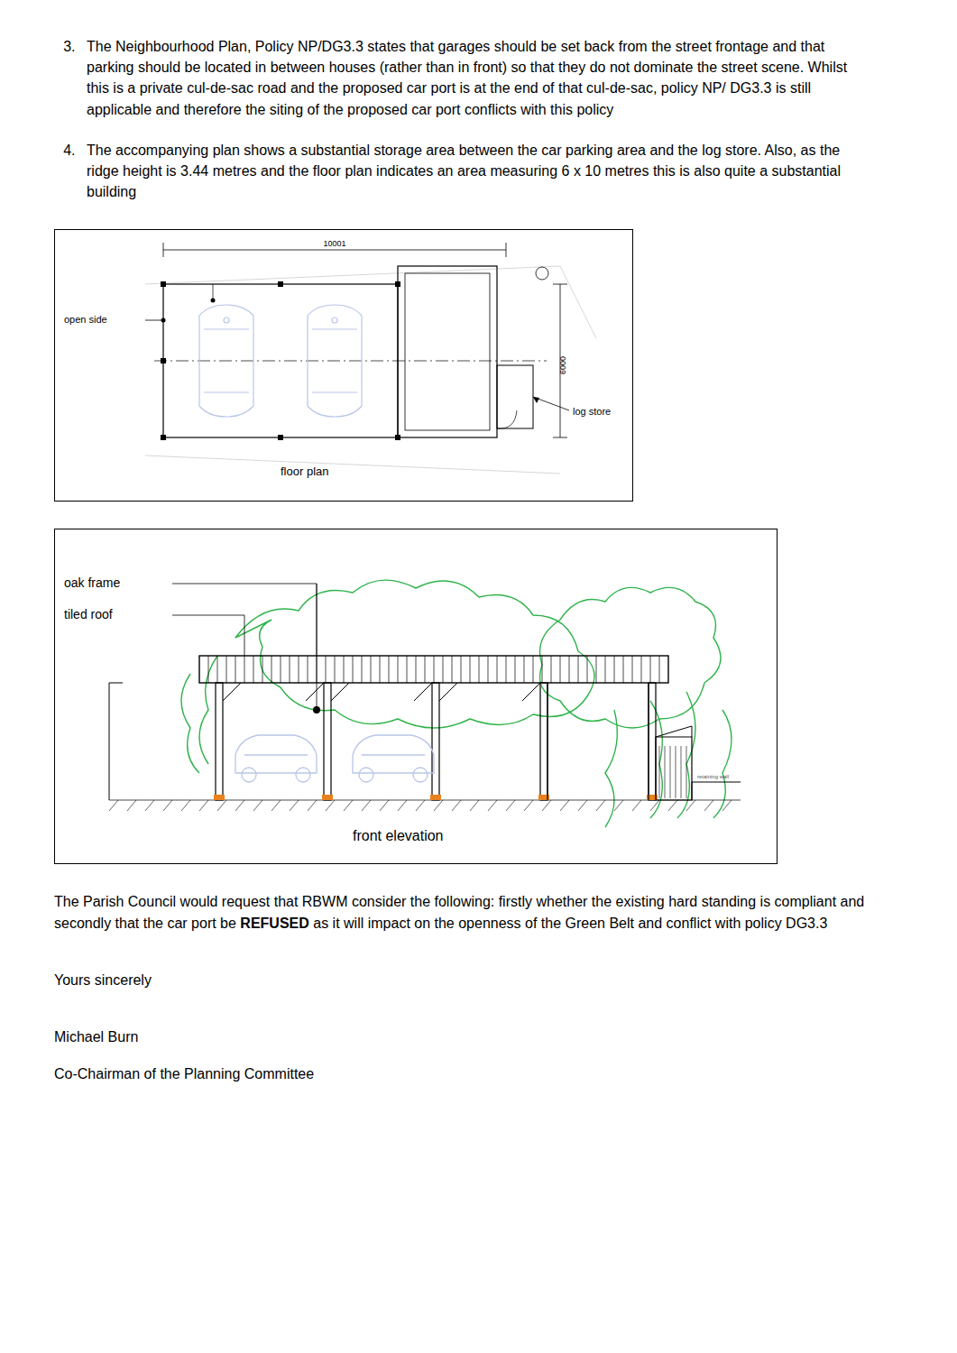The Neighbourhood Plan, Policy NP/DG3.3 states that garages should be set back from the street frontage and that parking should be located in between houses (rather than in front) so that they do not dominate the street scene. Whilst this is a private cul-de-sac road and the proposed car port is at the end of that cul-de-sac, policy NP/ DG3.3 is still applicable and therefore the siting of the proposed car port conflicts with this policy
The accompanying plan shows a substantial storage area between the car parking area and the log store. Also, as the ridge height is 3.44 metres and the floor plan indicates an area measuring 6 x 10 metres this is also quite a substantial building
10001 6000 open side log store floor plan
retaining wall oak frame tiled roof front elevation
The Parish Council would request that RBWM consider the following: firstly whether the existing hard standing is compliant and secondly that the car port be REFUSED as it will impact on the openness of the Green Belt and conflict with policy DG3.3
Yours sincerely
Michael Burn
Co-Chairman of the Planning Committee